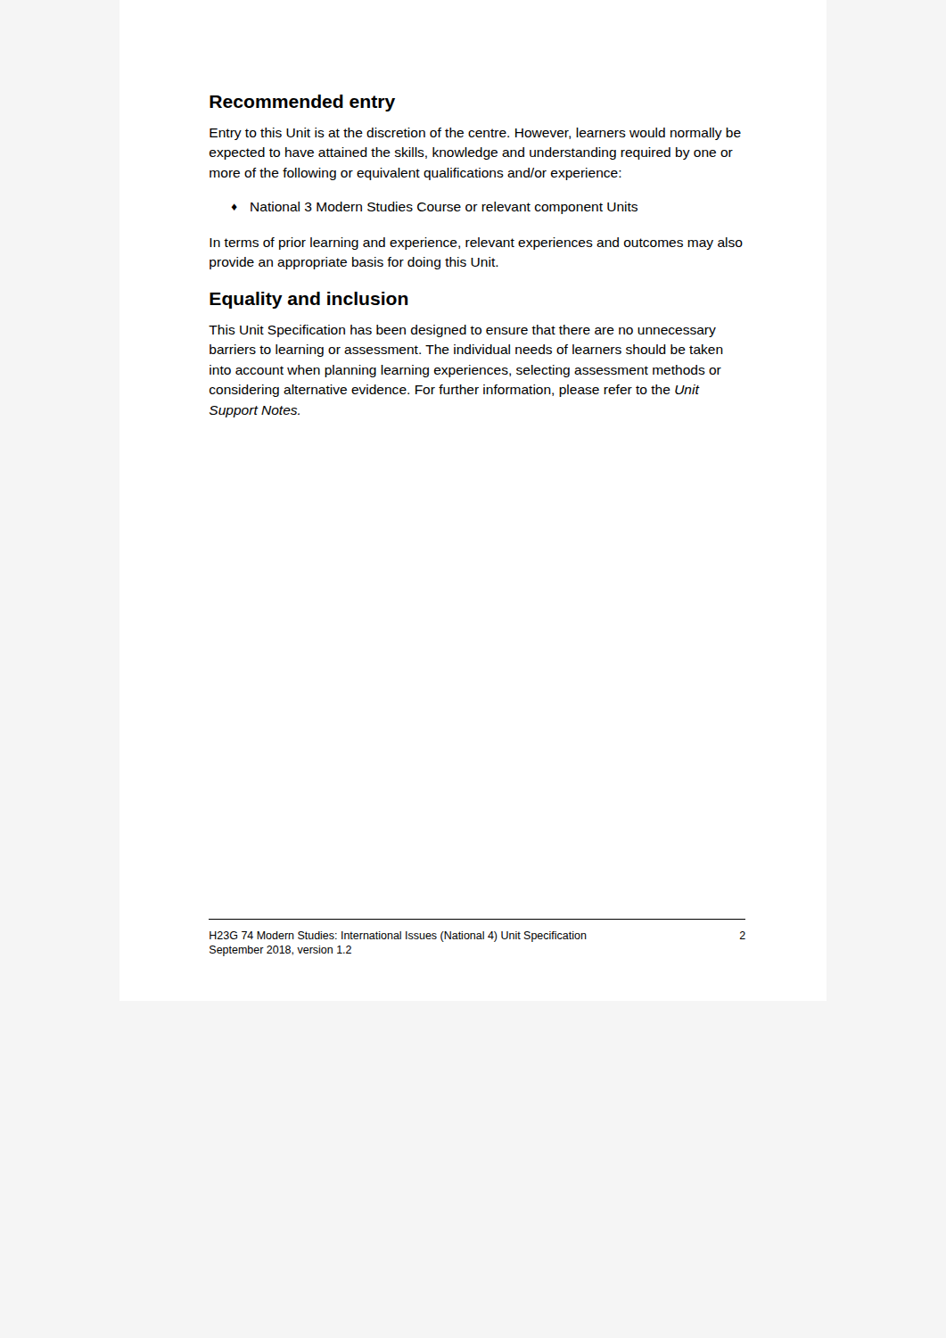Recommended entry
Entry to this Unit is at the discretion of the centre. However, learners would normally be expected to have attained the skills, knowledge and understanding required by one or more of the following or equivalent qualifications and/or experience:
National 3 Modern Studies Course or relevant component Units
In terms of prior learning and experience, relevant experiences and outcomes may also provide an appropriate basis for doing this Unit.
Equality and inclusion
This Unit Specification has been designed to ensure that there are no unnecessary barriers to learning or assessment. The individual needs of learners should be taken into account when planning learning experiences, selecting assessment methods or considering alternative evidence. For further information, please refer to the Unit Support Notes.
H23G 74 Modern Studies: International Issues (National 4) Unit Specification
September 2018, version 1.2
2